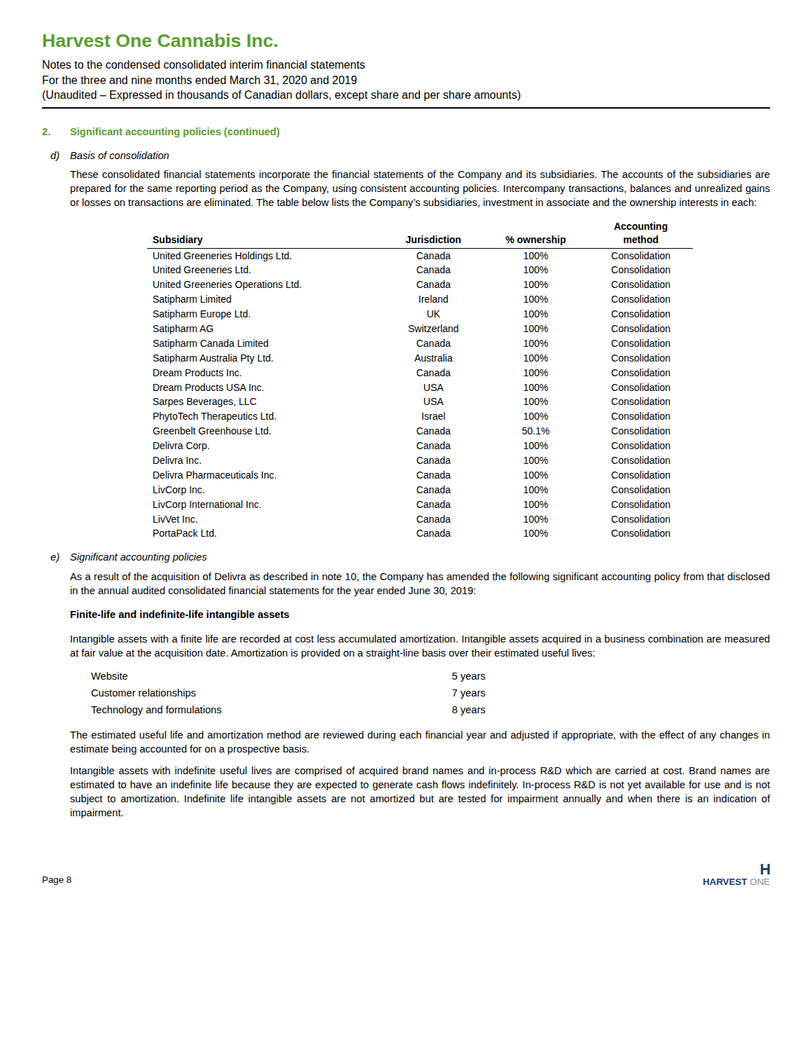Harvest One Cannabis Inc.
Notes to the condensed consolidated interim financial statements
For the three and nine months ended March 31, 2020 and 2019
(Unaudited – Expressed in thousands of Canadian dollars, except share and per share amounts)
2. Significant accounting policies (continued)
d) Basis of consolidation
These consolidated financial statements incorporate the financial statements of the Company and its subsidiaries. The accounts of the subsidiaries are prepared for the same reporting period as the Company, using consistent accounting policies. Intercompany transactions, balances and unrealized gains or losses on transactions are eliminated. The table below lists the Company’s subsidiaries, investment in associate and the ownership interests in each:
| Subsidiary | Jurisdiction | % ownership | Accounting method |
| --- | --- | --- | --- |
| United Greeneries Holdings Ltd. | Canada | 100% | Consolidation |
| United Greeneries Ltd. | Canada | 100% | Consolidation |
| United Greeneries Operations Ltd. | Canada | 100% | Consolidation |
| Satipharm Limited | Ireland | 100% | Consolidation |
| Satipharm Europe Ltd. | UK | 100% | Consolidation |
| Satipharm AG | Switzerland | 100% | Consolidation |
| Satipharm Canada Limited | Canada | 100% | Consolidation |
| Satipharm Australia Pty Ltd. | Australia | 100% | Consolidation |
| Dream Products Inc. | Canada | 100% | Consolidation |
| Dream Products USA Inc. | USA | 100% | Consolidation |
| Sarpes Beverages, LLC | USA | 100% | Consolidation |
| PhytoTech Therapeutics Ltd. | Israel | 100% | Consolidation |
| Greenbelt Greenhouse Ltd. | Canada | 50.1% | Consolidation |
| Delivra Corp. | Canada | 100% | Consolidation |
| Delivra Inc. | Canada | 100% | Consolidation |
| Delivra Pharmaceuticals Inc. | Canada | 100% | Consolidation |
| LivCorp Inc. | Canada | 100% | Consolidation |
| LivCorp International Inc. | Canada | 100% | Consolidation |
| LivVet Inc. | Canada | 100% | Consolidation |
| PortaPack Ltd. | Canada | 100% | Consolidation |
e) Significant accounting policies
As a result of the acquisition of Delivra as described in note 10, the Company has amended the following significant accounting policy from that disclosed in the annual audited consolidated financial statements for the year ended June 30, 2019:
Finite-life and indefinite-life intangible assets
Intangible assets with a finite life are recorded at cost less accumulated amortization. Intangible assets acquired in a business combination are measured at fair value at the acquisition date. Amortization is provided on a straight-line basis over their estimated useful lives:
| Website | 5 years |
| Customer relationships | 7 years |
| Technology and formulations | 8 years |
The estimated useful life and amortization method are reviewed during each financial year and adjusted if appropriate, with the effect of any changes in estimate being accounted for on a prospective basis.
Intangible assets with indefinite useful lives are comprised of acquired brand names and in-process R&D which are carried at cost. Brand names are estimated to have an indefinite life because they are expected to generate cash flows indefinitely. In-process R&D is not yet available for use and is not subject to amortization. Indefinite life intangible assets are not amortized but are tested for impairment annually and when there is an indication of impairment.
Page 8
H
HARVEST ONE